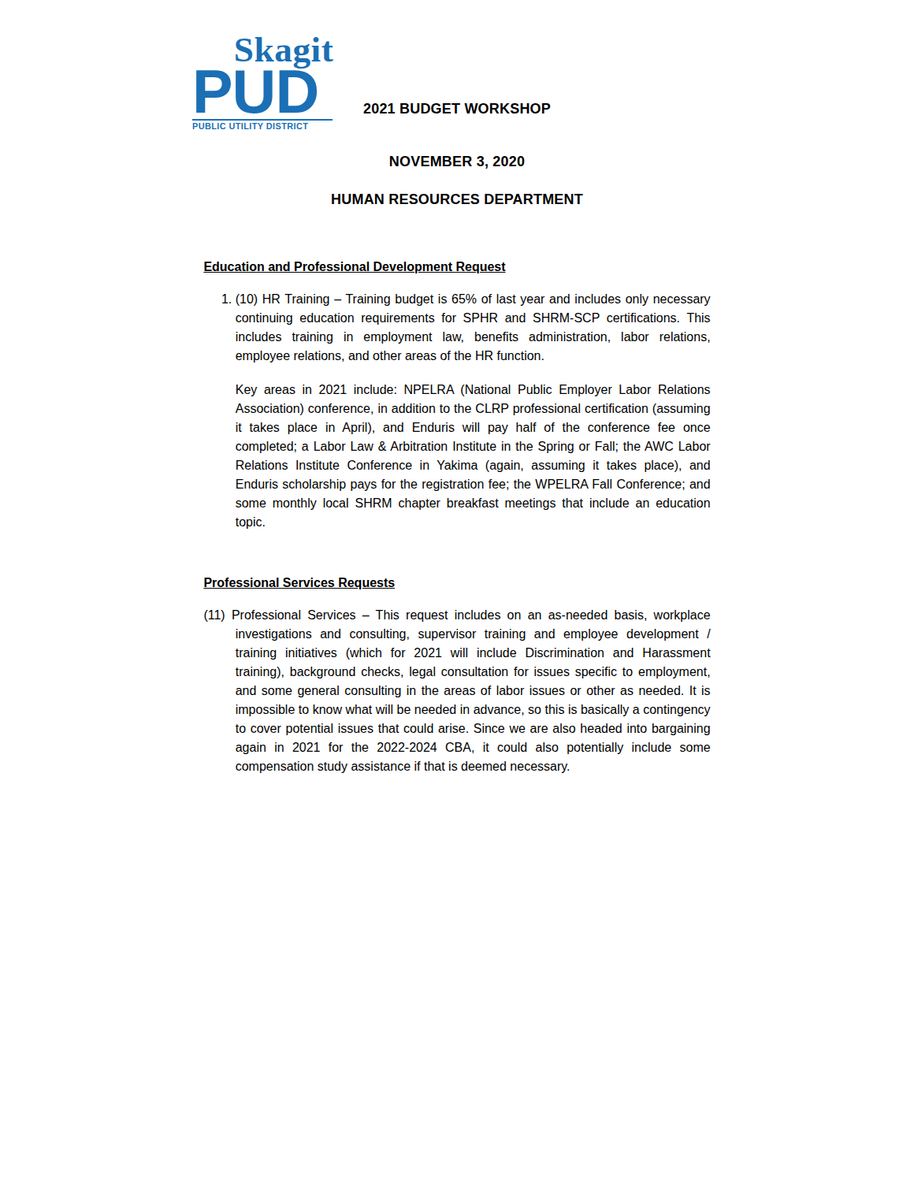Skagit PUD PUBLIC UTILITY DISTRICT
2021 BUDGET WORKSHOP
NOVEMBER 3, 2020
HUMAN RESOURCES DEPARTMENT
Education and Professional Development Request
(10) HR Training – Training budget is 65% of last year and includes only necessary continuing education requirements for SPHR and SHRM-SCP certifications. This includes training in employment law, benefits administration, labor relations, employee relations, and other areas of the HR function.
Key areas in 2021 include: NPELRA (National Public Employer Labor Relations Association) conference, in addition to the CLRP professional certification (assuming it takes place in April), and Enduris will pay half of the conference fee once completed; a Labor Law & Arbitration Institute in the Spring or Fall; the AWC Labor Relations Institute Conference in Yakima (again, assuming it takes place), and Enduris scholarship pays for the registration fee; the WPELRA Fall Conference; and some monthly local SHRM chapter breakfast meetings that include an education topic.
Professional Services Requests
(11) Professional Services – This request includes on an as-needed basis, workplace investigations and consulting, supervisor training and employee development / training initiatives (which for 2021 will include Discrimination and Harassment training), background checks, legal consultation for issues specific to employment, and some general consulting in the areas of labor issues or other as needed. It is impossible to know what will be needed in advance, so this is basically a contingency to cover potential issues that could arise. Since we are also headed into bargaining again in 2021 for the 2022-2024 CBA, it could also potentially include some compensation study assistance if that is deemed necessary.